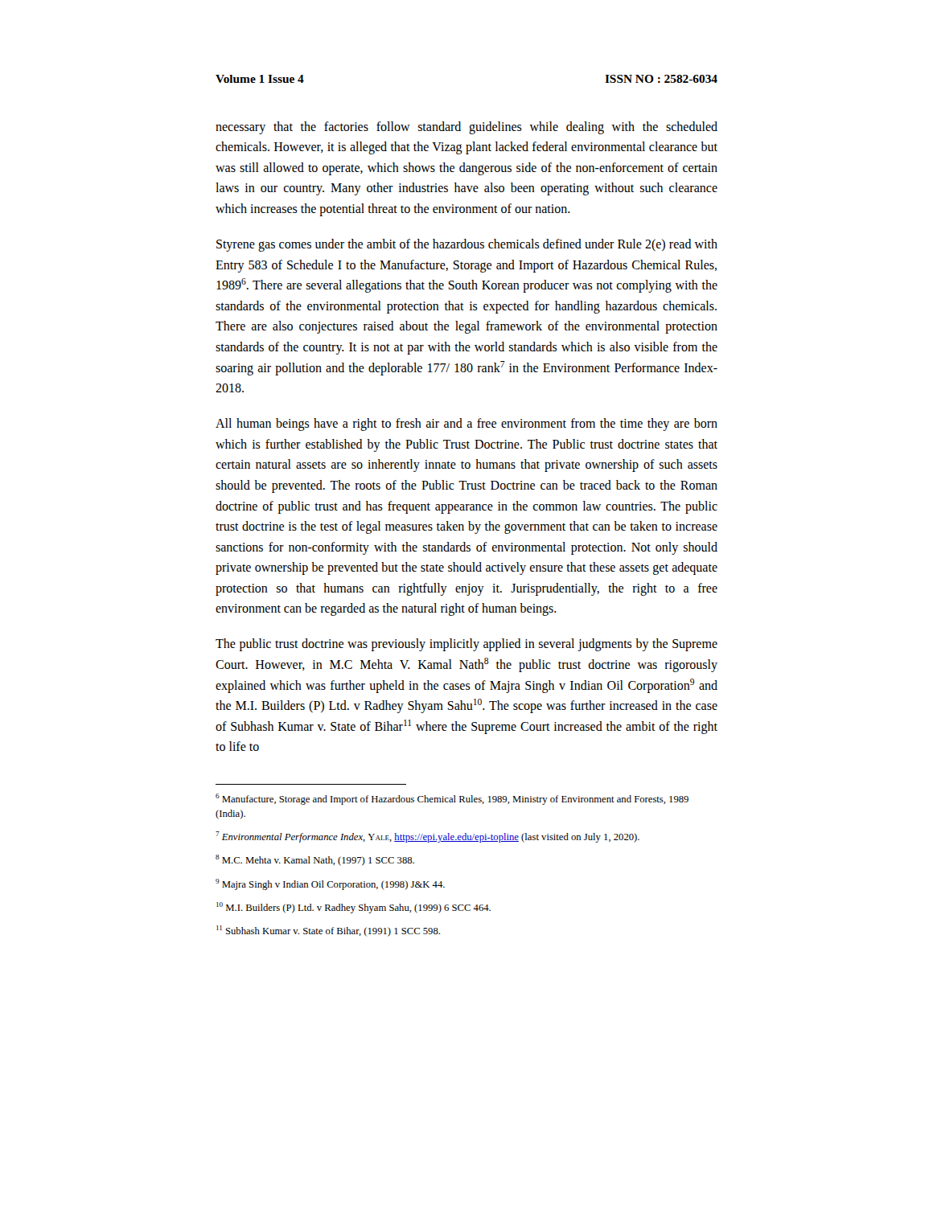Volume 1 Issue 4 ISSN NO : 2582-6034
necessary that the factories follow standard guidelines while dealing with the scheduled chemicals. However, it is alleged that the Vizag plant lacked federal environmental clearance but was still allowed to operate, which shows the dangerous side of the non-enforcement of certain laws in our country. Many other industries have also been operating without such clearance which increases the potential threat to the environment of our nation.
Styrene gas comes under the ambit of the hazardous chemicals defined under Rule 2(e) read with Entry 583 of Schedule I to the Manufacture, Storage and Import of Hazardous Chemical Rules, 19896. There are several allegations that the South Korean producer was not complying with the standards of the environmental protection that is expected for handling hazardous chemicals. There are also conjectures raised about the legal framework of the environmental protection standards of the country. It is not at par with the world standards which is also visible from the soaring air pollution and the deplorable 177/ 180 rank7 in the Environment Performance Index- 2018.
All human beings have a right to fresh air and a free environment from the time they are born which is further established by the Public Trust Doctrine. The Public trust doctrine states that certain natural assets are so inherently innate to humans that private ownership of such assets should be prevented. The roots of the Public Trust Doctrine can be traced back to the Roman doctrine of public trust and has frequent appearance in the common law countries. The public trust doctrine is the test of legal measures taken by the government that can be taken to increase sanctions for non-conformity with the standards of environmental protection. Not only should private ownership be prevented but the state should actively ensure that these assets get adequate protection so that humans can rightfully enjoy it. Jurisprudentially, the right to a free environment can be regarded as the natural right of human beings.
The public trust doctrine was previously implicitly applied in several judgments by the Supreme Court. However, in M.C Mehta V. Kamal Nath8 the public trust doctrine was rigorously explained which was further upheld in the cases of Majra Singh v Indian Oil Corporation9 and the M.I. Builders (P) Ltd. v Radhey Shyam Sahu10. The scope was further increased in the case of Subhash Kumar v. State of Bihar11 where the Supreme Court increased the ambit of the right to life to
6 Manufacture, Storage and Import of Hazardous Chemical Rules, 1989, Ministry of Environment and Forests, 1989 (India).
7 Environmental Performance Index, Yale, https://epi.yale.edu/epi-topline (last visited on July 1, 2020).
8 M.C. Mehta v. Kamal Nath, (1997) 1 SCC 388.
9 Majra Singh v Indian Oil Corporation, (1998) J&K 44.
10 M.I. Builders (P) Ltd. v Radhey Shyam Sahu, (1999) 6 SCC 464.
11 Subhash Kumar v. State of Bihar, (1991) 1 SCC 598.